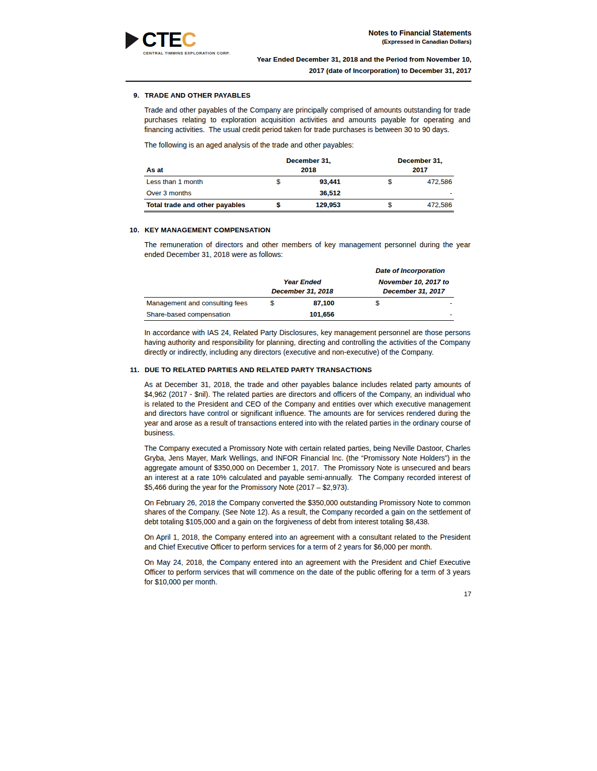CTEC
CENTRAL TIMMINS EXPLORATION CORP.
Notes to Financial Statements
(Expressed in Canadian Dollars)
Year Ended December 31, 2018 and the Period from November 10,
2017 (date of Incorporation) to December 31, 2017
9.
TRADE AND OTHER PAYABLES
Trade and other payables of the Company are principally comprised of amounts outstanding for trade purchases relating to exploration acquisition activities and amounts payable for operating and financing activities. The usual credit period taken for trade purchases is between 30 to 90 days.
The following is an aged analysis of the trade and other payables:
| As at | December 31, 2018 | | December 31, 2017 |
| Less than 1 month | $ | 93,441 | | $ | 472,586 |
| Over 3 months | | 36,512 | | | - |
| Total trade and other payables | $ | 129,953 | | $ | 472,586 |
10.
KEY MANAGEMENT COMPENSATION
The remuneration of directors and other members of key management personnel during the year ended December 31, 2018 were as follows:
| | | | Date of Incorporation |
| | Year Ended December 31, 2018 | | November 10, 2017 to December 31, 2017 |
| Management and consulting fees | $ | 87,100 | | $ | - |
| Share-based compensation | | 101,656 | | | - |
In accordance with IAS 24, Related Party Disclosures, key management personnel are those persons having authority and responsibility for planning, directing and controlling the activities of the Company directly or indirectly, including any directors (executive and non-executive) of the Company.
11.
DUE TO RELATED PARTIES AND RELATED PARTY TRANSACTIONS
As at December 31, 2018, the trade and other payables balance includes related party amounts of $4,962 (2017 - $nil). The related parties are directors and officers of the Company, an individual who is related to the President and CEO of the Company and entities over which executive management and directors have control or significant influence. The amounts are for services rendered during the year and arose as a result of transactions entered into with the related parties in the ordinary course of business.
The Company executed a Promissory Note with certain related parties, being Neville Dastoor, Charles Gryba, Jens Mayer, Mark Wellings, and INFOR Financial Inc. (the “Promissory Note Holders”) in the aggregate amount of $350,000 on December 1, 2017. The Promissory Note is unsecured and bears an interest at a rate 10% calculated and payable semi-annually. The Company recorded interest of $5,466 during the year for the Promissory Note (2017 – $2,973).
On February 26, 2018 the Company converted the $350,000 outstanding Promissory Note to common shares of the Company. (See Note 12). As a result, the Company recorded a gain on the settlement of debt totaling $105,000 and a gain on the forgiveness of debt from interest totaling $8,438.
On April 1, 2018, the Company entered into an agreement with a consultant related to the President and Chief Executive Officer to perform services for a term of 2 years for $6,000 per month.
On May 24, 2018, the Company entered into an agreement with the President and Chief Executive Officer to perform services that will commence on the date of the public offering for a term of 3 years for $10,000 per month.
17